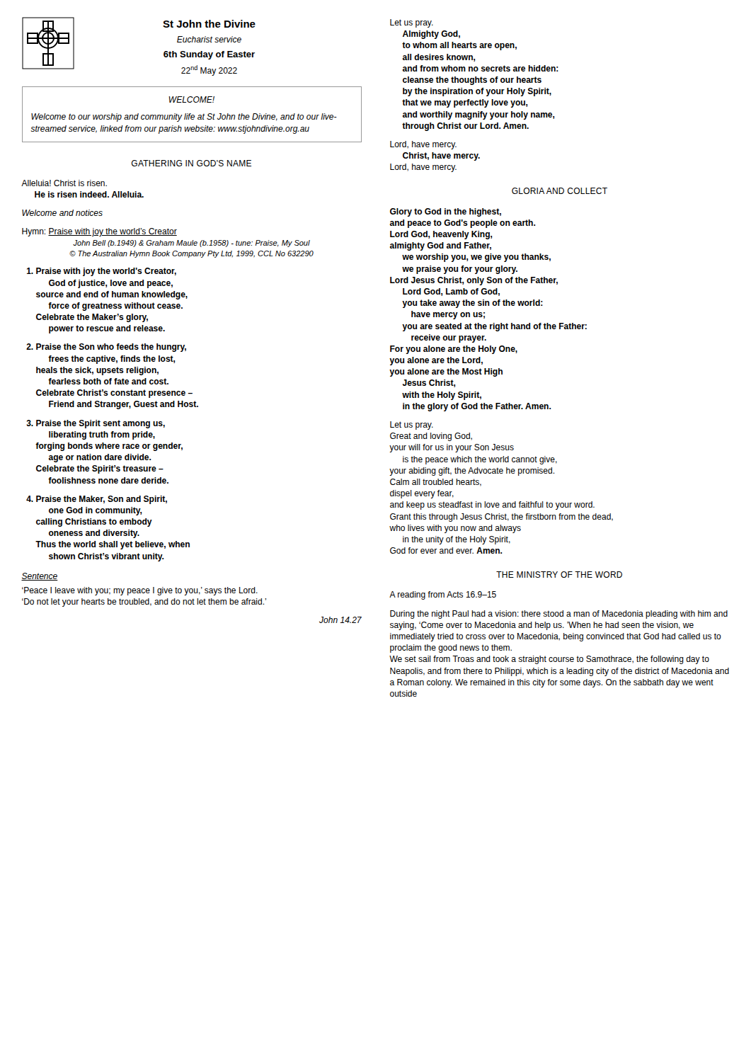St John the Divine
Eucharist service
6th Sunday of Easter
22nd May 2022
WELCOME!
Welcome to our worship and community life at St John the Divine, and to our live-streamed service, linked from our parish website: www.stjohndivine.org.au
GATHERING IN GOD'S NAME
Alleluia! Christ is risen.
He is risen indeed. Alleluia.
Welcome and notices
Hymn: Praise with joy the world’s Creator
John Bell (b.1949) & Graham Maule (b.1958) - tune: Praise, My Soul
© The Australian Hymn Book Company Pty Ltd, 1999, CCL No 632290
Praise with joy the world's Creator, God of justice, love and peace, source and end of human knowledge, force of greatness without cease. Celebrate the Maker’s glory, power to rescue and release.
Praise the Son who feeds the hungry, frees the captive, finds the lost, heals the sick, upsets religion, fearless both of fate and cost. Celebrate Christ’s constant presence – Friend and Stranger, Guest and Host.
Praise the Spirit sent among us, liberating truth from pride, forging bonds where race or gender, age or nation dare divide. Celebrate the Spirit’s treasure – foolishness none dare deride.
Praise the Maker, Son and Spirit, one God in community, calling Christians to embody oneness and diversity. Thus the world shall yet believe, when shown Christ’s vibrant unity.
Sentence
‘Peace I leave with you; my peace I give to you,’ says the Lord.
‘Do not let your hearts be troubled, and do not let them be afraid.’
John 14.27
Let us pray.
Almighty God,
to whom all hearts are open,
all desires known,
and from whom no secrets are hidden:
cleanse the thoughts of our hearts
by the inspiration of your Holy Spirit,
that we may perfectly love you,
and worthily magnify your holy name,
through Christ our Lord. Amen.
Lord, have mercy.
Christ, have mercy.
Lord, have mercy.
GLORIA AND COLLECT
Glory to God in the highest,
and peace to God's people on earth.
Lord God, heavenly King,
almighty God and Father,
we worship you, we give you thanks,
we praise you for your glory.
Lord Jesus Christ, only Son of the Father,
Lord God, Lamb of God,
you take away the sin of the world:
have mercy on us;
you are seated at the right hand of the Father:
receive our prayer.
For you alone are the Holy One,
you alone are the Lord,
you alone are the Most High
Jesus Christ,
with the Holy Spirit,
in the glory of God the Father. Amen.
Let us pray.
Great and loving God,
your will for us in your Son Jesus
is the peace which the world cannot give,
your abiding gift, the Advocate he promised.
Calm all troubled hearts,
dispel every fear,
and keep us steadfast in love and faithful to your word.
Grant this through Jesus Christ, the firstborn from the dead,
who lives with you now and always
in the unity of the Holy Spirit,
God for ever and ever. Amen.
THE MINISTRY OF THE WORD
A reading from Acts 16.9–15
During the night Paul had a vision: there stood a man of Macedonia pleading with him and saying, ‘Come over to Macedonia and help us. ’When he had seen the vision, we immediately tried to cross over to Macedonia, being convinced that God had called us to proclaim the good news to them.
We set sail from Troas and took a straight course to Samothrace, the following day to Neapolis, and from there to Philippi, which is a leading city of the district of Macedonia and a Roman colony. We remained in this city for some days. On the sabbath day we went outside